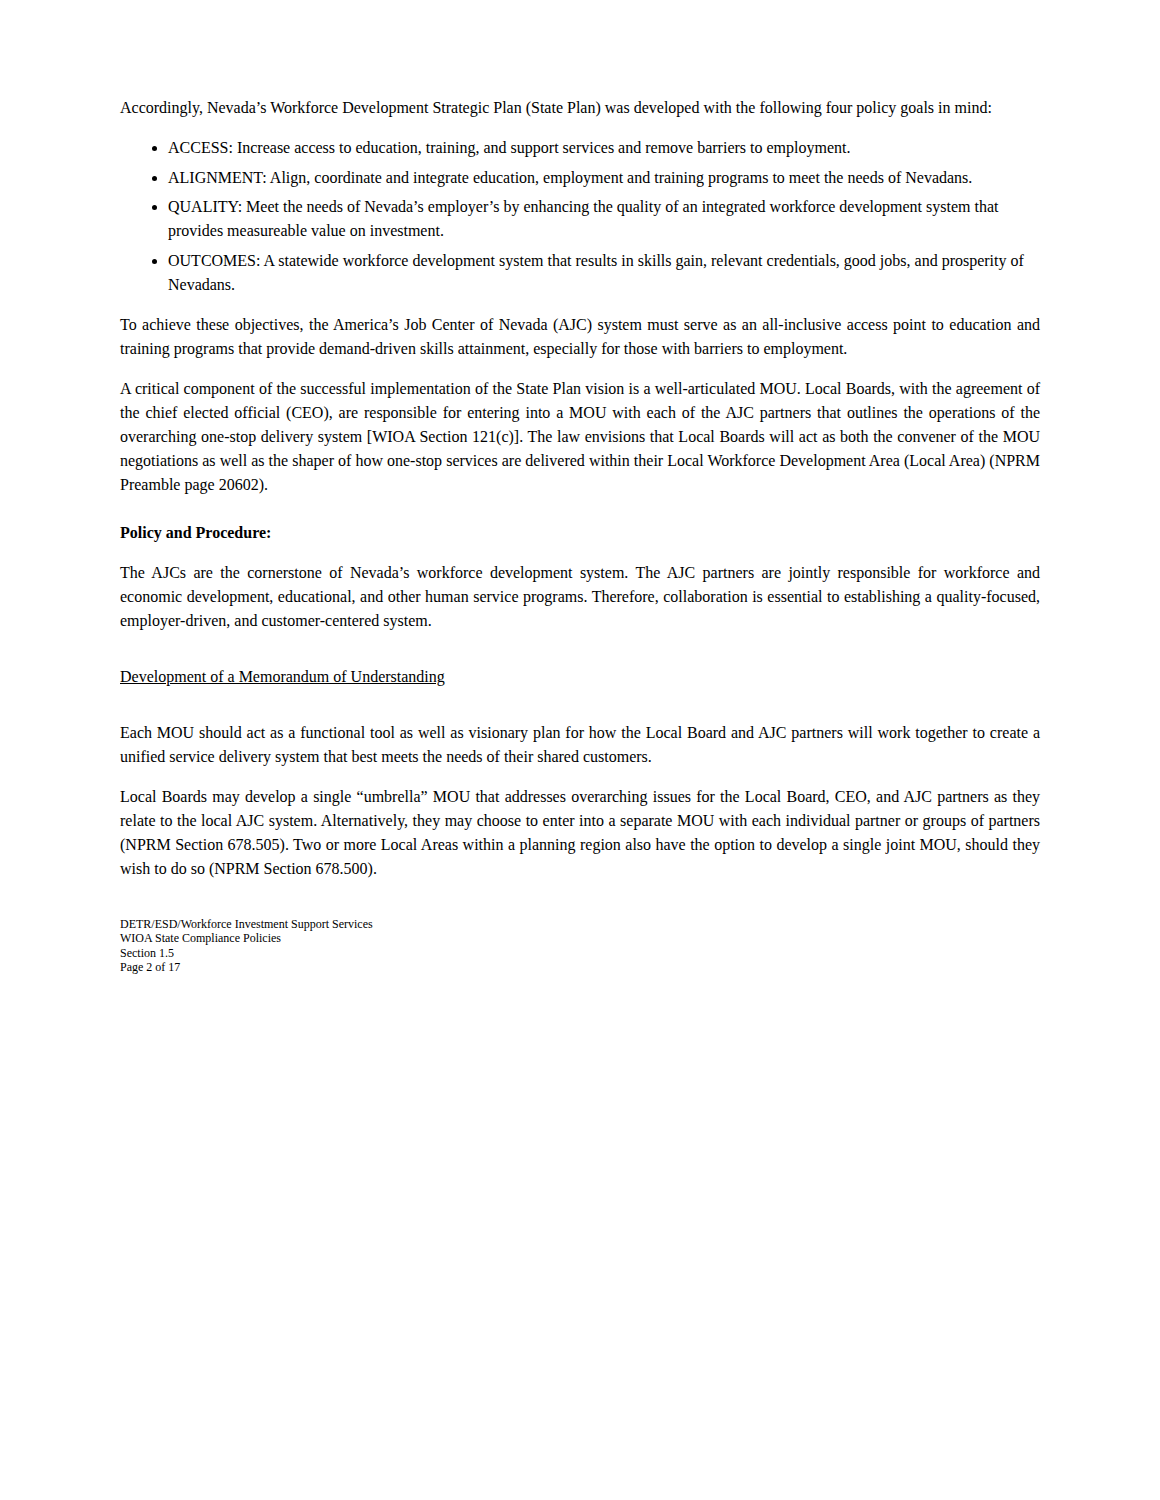Accordingly, Nevada’s Workforce Development Strategic Plan (State Plan) was developed with the following four policy goals in mind:
ACCESS: Increase access to education, training, and support services and remove barriers to employment.
ALIGNMENT: Align, coordinate and integrate education, employment and training programs to meet the needs of Nevadans.
QUALITY: Meet the needs of Nevada’s employer’s by enhancing the quality of an integrated workforce development system that provides measureable value on investment.
OUTCOMES: A statewide workforce development system that results in skills gain, relevant credentials, good jobs, and prosperity of Nevadans.
To achieve these objectives, the America’s Job Center of Nevada (AJC) system must serve as an all-inclusive access point to education and training programs that provide demand-driven skills attainment, especially for those with barriers to employment.
A critical component of the successful implementation of the State Plan vision is a well-articulated MOU. Local Boards, with the agreement of the chief elected official (CEO), are responsible for entering into a MOU with each of the AJC partners that outlines the operations of the overarching one-stop delivery system [WIOA Section 121(c)]. The law envisions that Local Boards will act as both the convener of the MOU negotiations as well as the shaper of how one-stop services are delivered within their Local Workforce Development Area (Local Area) (NPRM Preamble page 20602).
Policy and Procedure:
The AJCs are the cornerstone of Nevada’s workforce development system. The AJC partners are jointly responsible for workforce and economic development, educational, and other human service programs. Therefore, collaboration is essential to establishing a quality-focused, employer-driven, and customer-centered system.
Development of a Memorandum of Understanding
Each MOU should act as a functional tool as well as visionary plan for how the Local Board and AJC partners will work together to create a unified service delivery system that best meets the needs of their shared customers.
Local Boards may develop a single “umbrella” MOU that addresses overarching issues for the Local Board, CEO, and AJC partners as they relate to the local AJC system. Alternatively, they may choose to enter into a separate MOU with each individual partner or groups of partners (NPRM Section 678.505). Two or more Local Areas within a planning region also have the option to develop a single joint MOU, should they wish to do so (NPRM Section 678.500).
DETR/ESD/Workforce Investment Support Services
WIOA State Compliance Policies
Section 1.5
Page 2 of 17